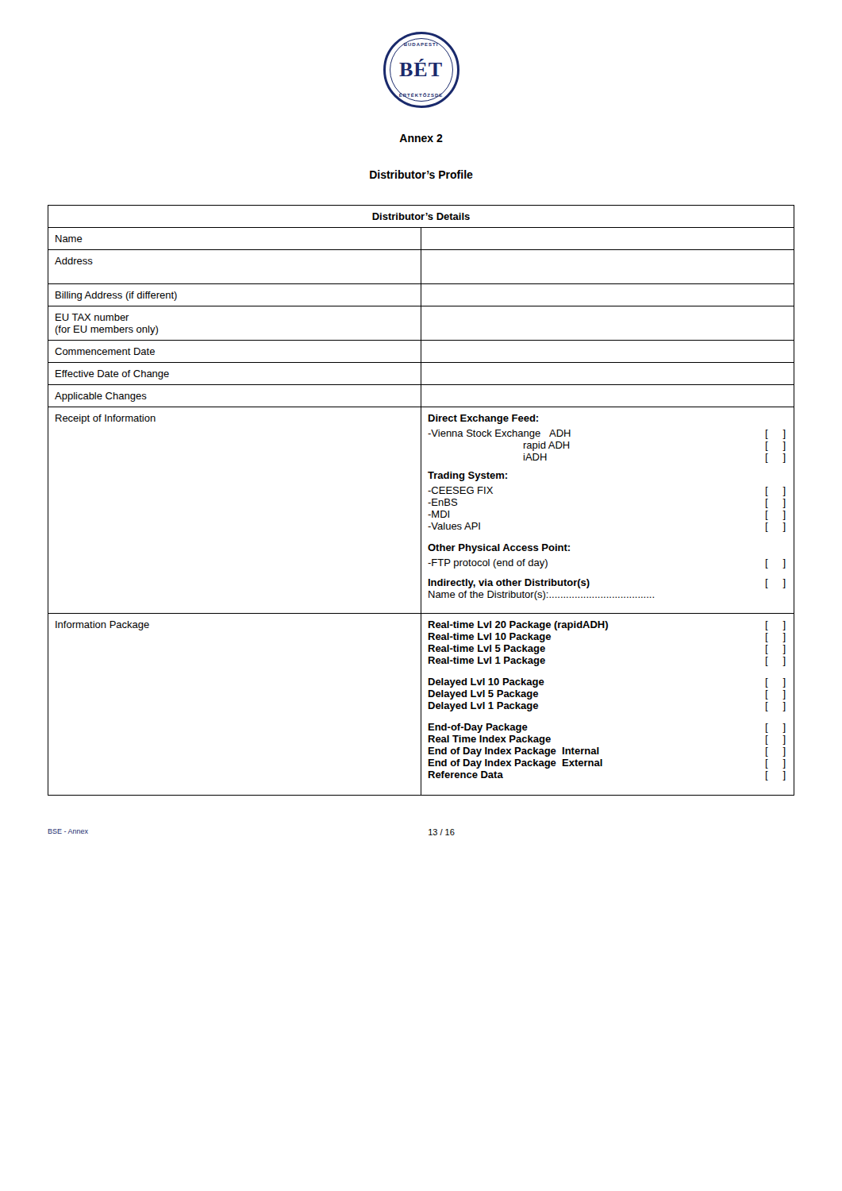BUDAPESTI BÉT ÉRTÉKTŐZSDE
Annex 2
Distributor’s Profile
| Distributor’s Details |
| --- |
| Name | |
| Address | |
| Billing Address (if different) | |
| EU TAX number (for EU members only) | |
| Commencement Date | |
| Effective Date of Change | |
| Applicable Changes | |
| Receipt of Information | Direct Exchange Feed: -Vienna Stock Exchange ADH [ ] rapid ADH [ ] iADH [ ] Trading System: -CEESEG FIX [ ] -EnBS [ ] -MDI [ ] -Values API [ ] Other Physical Access Point: -FTP protocol (end of day) [ ] Indirectly, via other Distributor(s) [ ] Name of the Distributor(s):..................................... |
| Information Package | Real-time Lvl 20 Package (rapidADH) [ ] Real-time Lvl 10 Package [ ] Real-time Lvl 5 Package [ ] Real-time Lvl 1 Package [ ] Delayed Lvl 10 Package [ ] Delayed Lvl 5 Package [ ] Delayed Lvl 1 Package [ ] End-of-Day Package [ ] Real Time Index Package [ ] End of Day Index Package Internal [ ] End of Day Index Package External [ ] Reference Data [ ] |
BSE - Annex 13 / 16